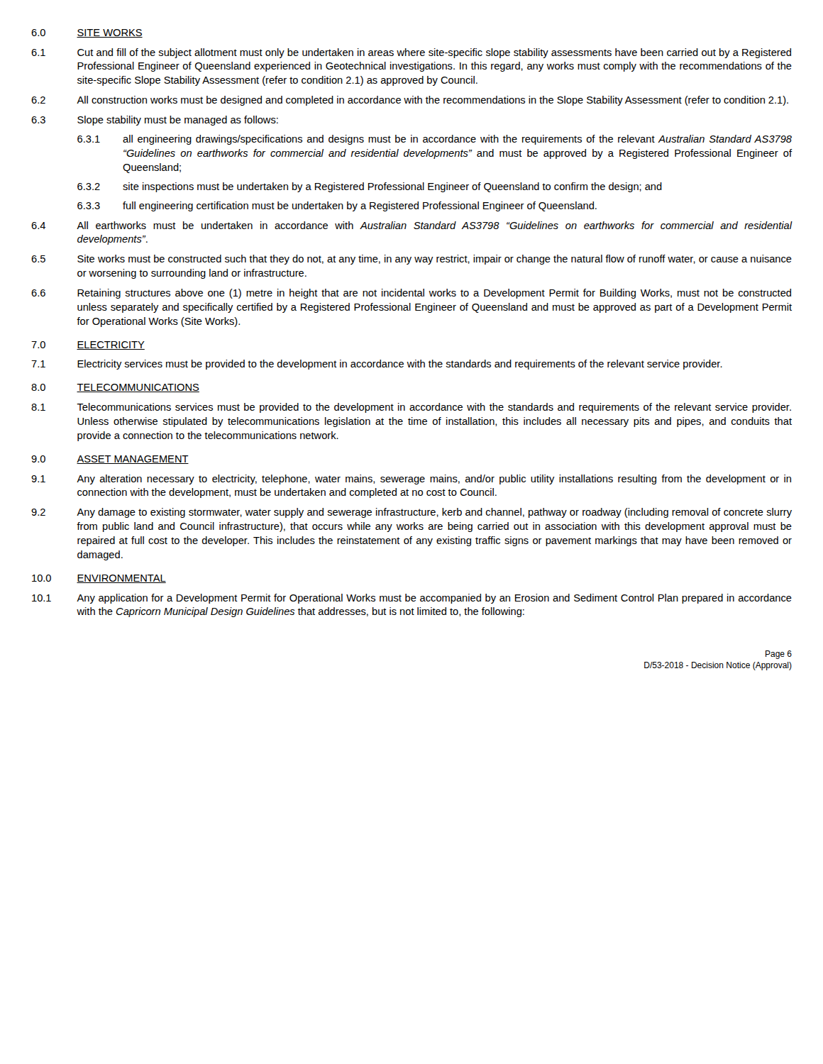6.0 Site Works
6.1 Cut and fill of the subject allotment must only be undertaken in areas where site-specific slope stability assessments have been carried out by a Registered Professional Engineer of Queensland experienced in Geotechnical investigations. In this regard, any works must comply with the recommendations of the site-specific Slope Stability Assessment (refer to condition 2.1) as approved by Council.
6.2 All construction works must be designed and completed in accordance with the recommendations in the Slope Stability Assessment (refer to condition 2.1).
6.3 Slope stability must be managed as follows:
6.3.1 all engineering drawings/specifications and designs must be in accordance with the requirements of the relevant Australian Standard AS3798 “Guidelines on earthworks for commercial and residential developments” and must be approved by a Registered Professional Engineer of Queensland;
6.3.2 site inspections must be undertaken by a Registered Professional Engineer of Queensland to confirm the design; and
6.3.3 full engineering certification must be undertaken by a Registered Professional Engineer of Queensland.
6.4 All earthworks must be undertaken in accordance with Australian Standard AS3798 “Guidelines on earthworks for commercial and residential developments”.
6.5 Site works must be constructed such that they do not, at any time, in any way restrict, impair or change the natural flow of runoff water, or cause a nuisance or worsening to surrounding land or infrastructure.
6.6 Retaining structures above one (1) metre in height that are not incidental works to a Development Permit for Building Works, must not be constructed unless separately and specifically certified by a Registered Professional Engineer of Queensland and must be approved as part of a Development Permit for Operational Works (Site Works).
7.0 Electricity
7.1 Electricity services must be provided to the development in accordance with the standards and requirements of the relevant service provider.
8.0 Telecommunications
8.1 Telecommunications services must be provided to the development in accordance with the standards and requirements of the relevant service provider. Unless otherwise stipulated by telecommunications legislation at the time of installation, this includes all necessary pits and pipes, and conduits that provide a connection to the telecommunications network.
9.0 Asset Management
9.1 Any alteration necessary to electricity, telephone, water mains, sewerage mains, and/or public utility installations resulting from the development or in connection with the development, must be undertaken and completed at no cost to Council.
9.2 Any damage to existing stormwater, water supply and sewerage infrastructure, kerb and channel, pathway or roadway (including removal of concrete slurry from public land and Council infrastructure), that occurs while any works are being carried out in association with this development approval must be repaired at full cost to the developer. This includes the reinstatement of any existing traffic signs or pavement markings that may have been removed or damaged.
10.0 Environmental
10.1 Any application for a Development Permit for Operational Works must be accompanied by an Erosion and Sediment Control Plan prepared in accordance with the Capricorn Municipal Design Guidelines that addresses, but is not limited to, the following:
Page 6
D/53-2018 - Decision Notice (Approval)